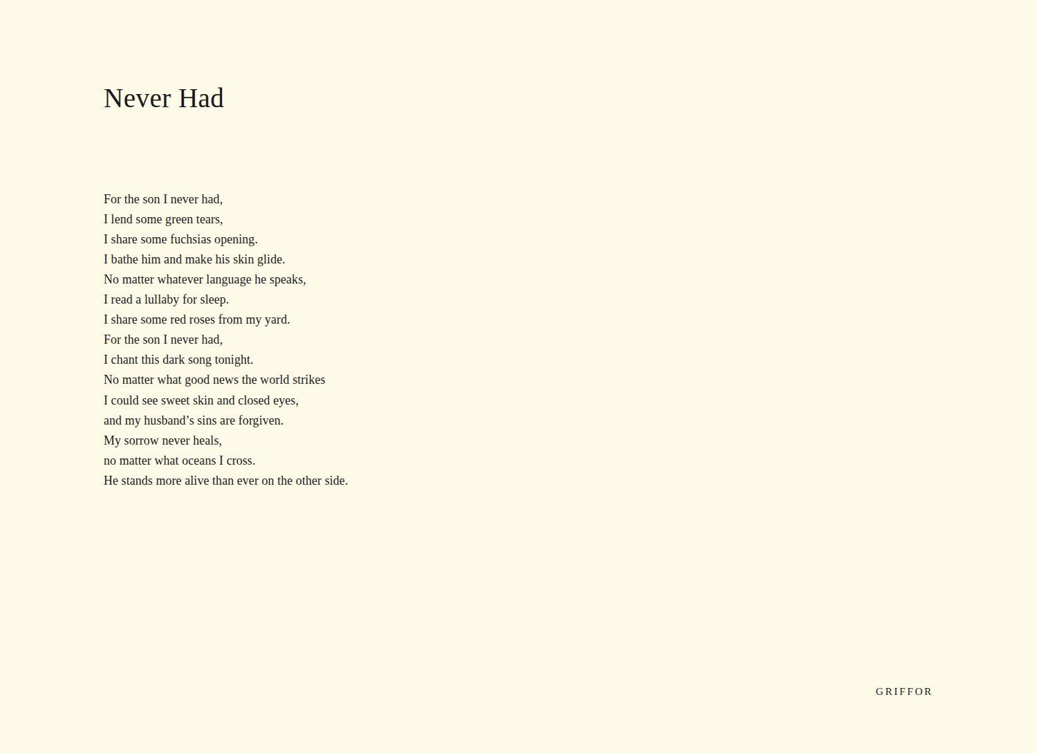Never Had
For the son I never had,
I lend some green tears,
I share some fuchsias opening.
I bathe him and make his skin glide.
No matter whatever language he speaks,
I read a lullaby for sleep.
I share some red roses from my yard.
For the son I never had,
I chant this dark song tonight.
No matter what good news the world strikes
I could see sweet skin and closed eyes,
and my husband’s sins are forgiven.
My sorrow never heals,
no matter what oceans I cross.
He stands more alive than ever on the other side.
GRIFFOR